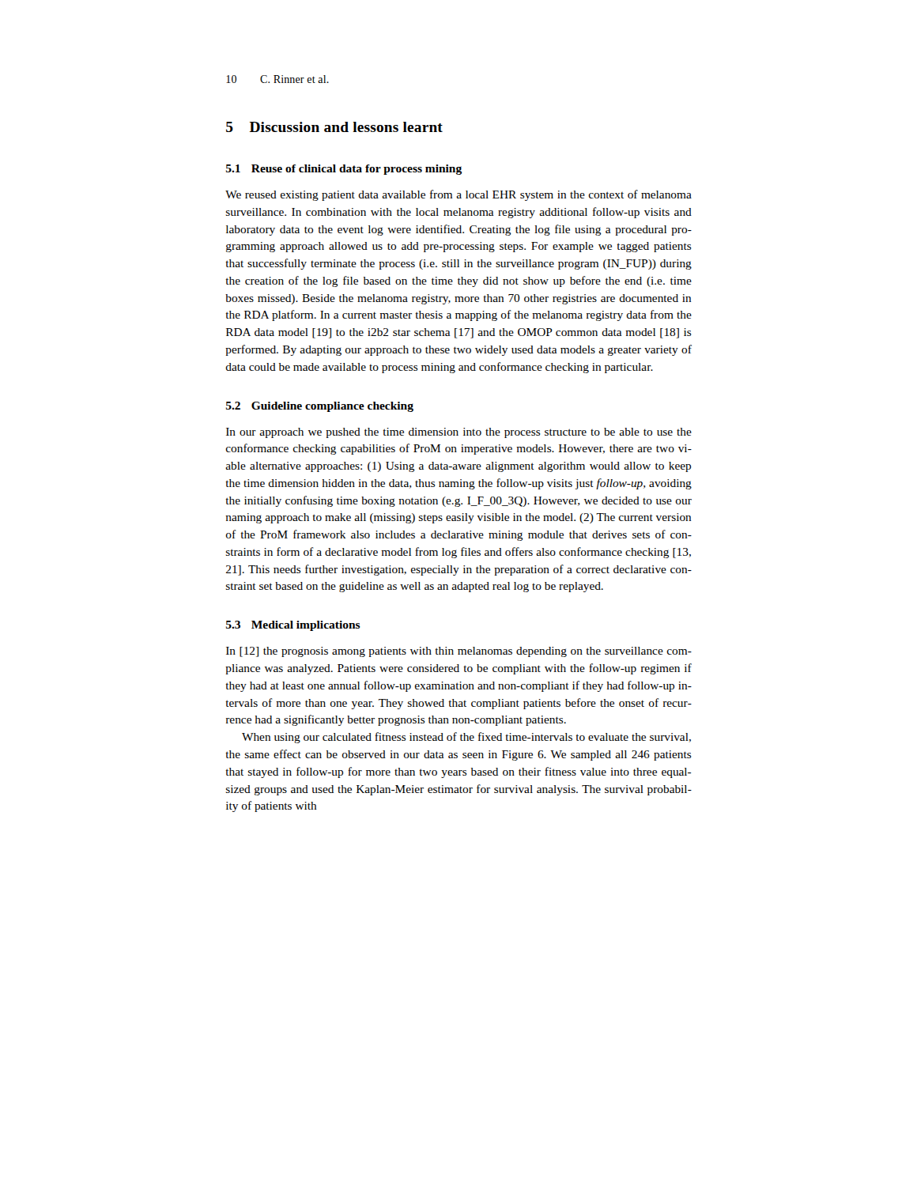10 C. Rinner et al.
5 Discussion and lessons learnt
5.1 Reuse of clinical data for process mining
We reused existing patient data available from a local EHR system in the context of melanoma surveillance. In combination with the local melanoma registry additional follow-up visits and laboratory data to the event log were identified. Creating the log file using a procedural programming approach allowed us to add pre-processing steps. For example we tagged patients that successfully terminate the process (i.e. still in the surveillance program (IN_FUP)) during the creation of the log file based on the time they did not show up before the end (i.e. time boxes missed). Beside the melanoma registry, more than 70 other registries are documented in the RDA platform. In a current master thesis a mapping of the melanoma registry data from the RDA data model [19] to the i2b2 star schema [17] and the OMOP common data model [18] is performed. By adapting our approach to these two widely used data models a greater variety of data could be made available to process mining and conformance checking in particular.
5.2 Guideline compliance checking
In our approach we pushed the time dimension into the process structure to be able to use the conformance checking capabilities of ProM on imperative models. However, there are two viable alternative approaches: (1) Using a data-aware alignment algorithm would allow to keep the time dimension hidden in the data, thus naming the follow-up visits just follow-up, avoiding the initially confusing time boxing notation (e.g. I_F_00_3Q). However, we decided to use our naming approach to make all (missing) steps easily visible in the model. (2) The current version of the ProM framework also includes a declarative mining module that derives sets of constraints in form of a declarative model from log files and offers also conformance checking [13, 21]. This needs further investigation, especially in the preparation of a correct declarative constraint set based on the guideline as well as an adapted real log to be replayed.
5.3 Medical implications
In [12] the prognosis among patients with thin melanomas depending on the surveillance compliance was analyzed. Patients were considered to be compliant with the follow-up regimen if they had at least one annual follow-up examination and non-compliant if they had follow-up intervals of more than one year. They showed that compliant patients before the onset of recurrence had a significantly better prognosis than non-compliant patients.
When using our calculated fitness instead of the fixed time-intervals to evaluate the survival, the same effect can be observed in our data as seen in Figure 6. We sampled all 246 patients that stayed in follow-up for more than two years based on their fitness value into three equal-sized groups and used the Kaplan-Meier estimator for survival analysis. The survival probability of patients with